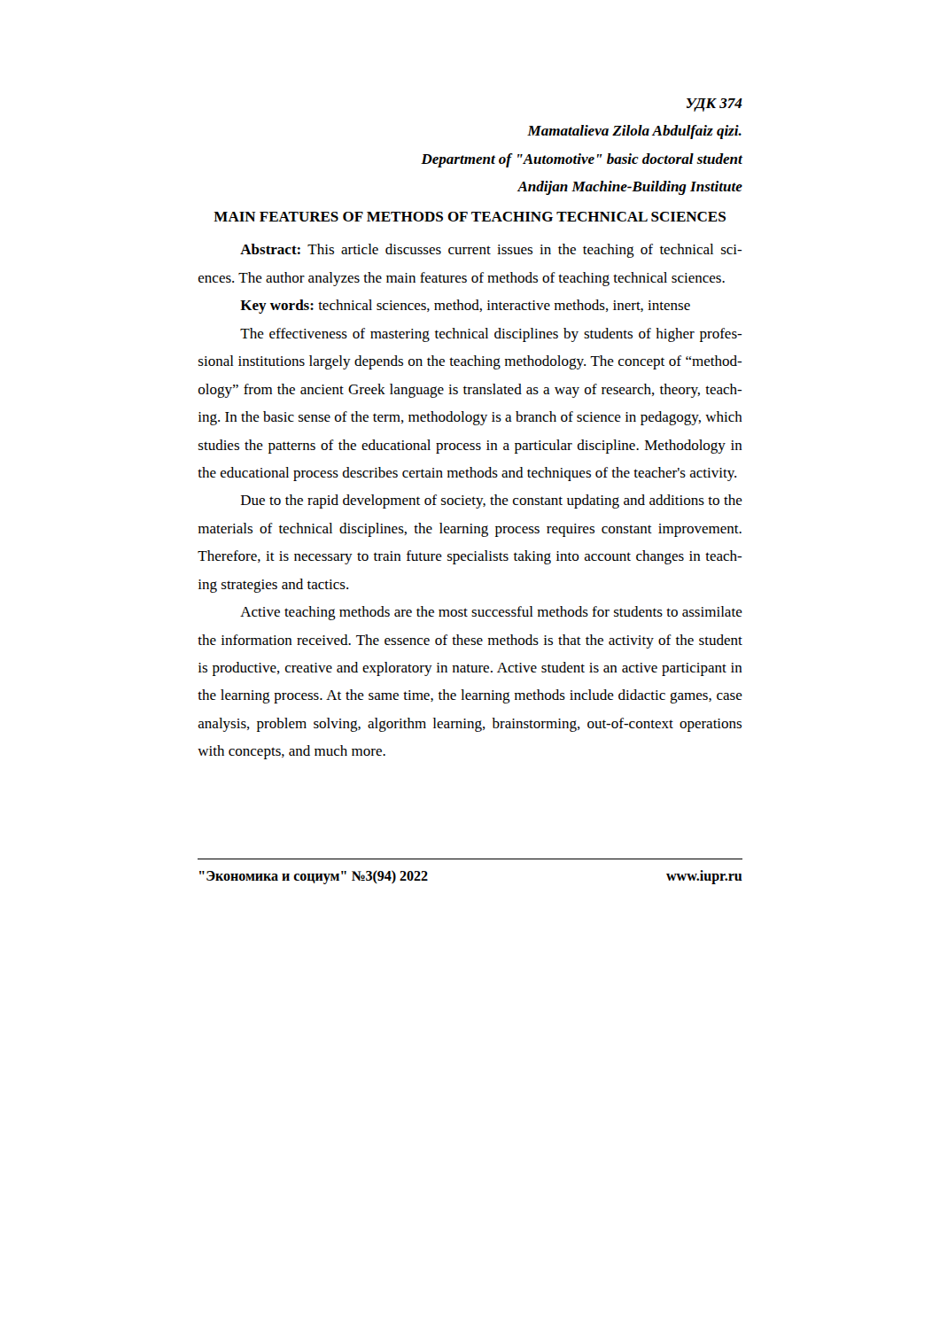УДК 374
Mamatalieva Zilola Abdulfaiz qizi.
Department of "Automotive" basic doctoral student
Andijan Machine-Building Institute
Main features of methods of teaching technical sciences
Abstract: This article discusses current issues in the teaching of technical sciences. The author analyzes the main features of methods of teaching technical sciences.
Key words: technical sciences, method, interactive methods, inert, intense
The effectiveness of mastering technical disciplines by students of higher professional institutions largely depends on the teaching methodology. The concept of “methodology” from the ancient Greek language is translated as a way of research, theory, teaching. In the basic sense of the term, methodology is a branch of science in pedagogy, which studies the patterns of the educational process in a particular discipline. Methodology in the educational process describes certain methods and techniques of the teacher's activity.
Due to the rapid development of society, the constant updating and additions to the materials of technical disciplines, the learning process requires constant improvement. Therefore, it is necessary to train future specialists taking into account changes in teaching strategies and tactics.
Active teaching methods are the most successful methods for students to assimilate the information received. The essence of these methods is that the activity of the student is productive, creative and exploratory in nature. Active student is an active participant in the learning process. At the same time, the learning methods include didactic games, case analysis, problem solving, algorithm learning, brainstorming, out-of-context operations with concepts, and much more.
"Экономика и социум" №3(94) 2022
www.iupr.ru